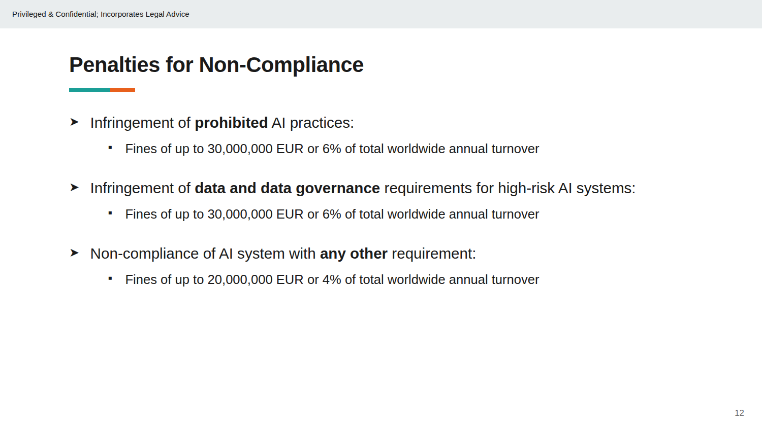Privileged & Confidential; Incorporates Legal Advice
Penalties for Non-Compliance
Infringement of prohibited AI practices:
Fines of up to 30,000,000 EUR or 6% of total worldwide annual turnover
Infringement of data and data governance requirements for high-risk AI systems:
Fines of up to 30,000,000 EUR or 6% of total worldwide annual turnover
Non-compliance of AI system with any other requirement:
Fines of up to 20,000,000 EUR or 4% of total worldwide annual turnover
12